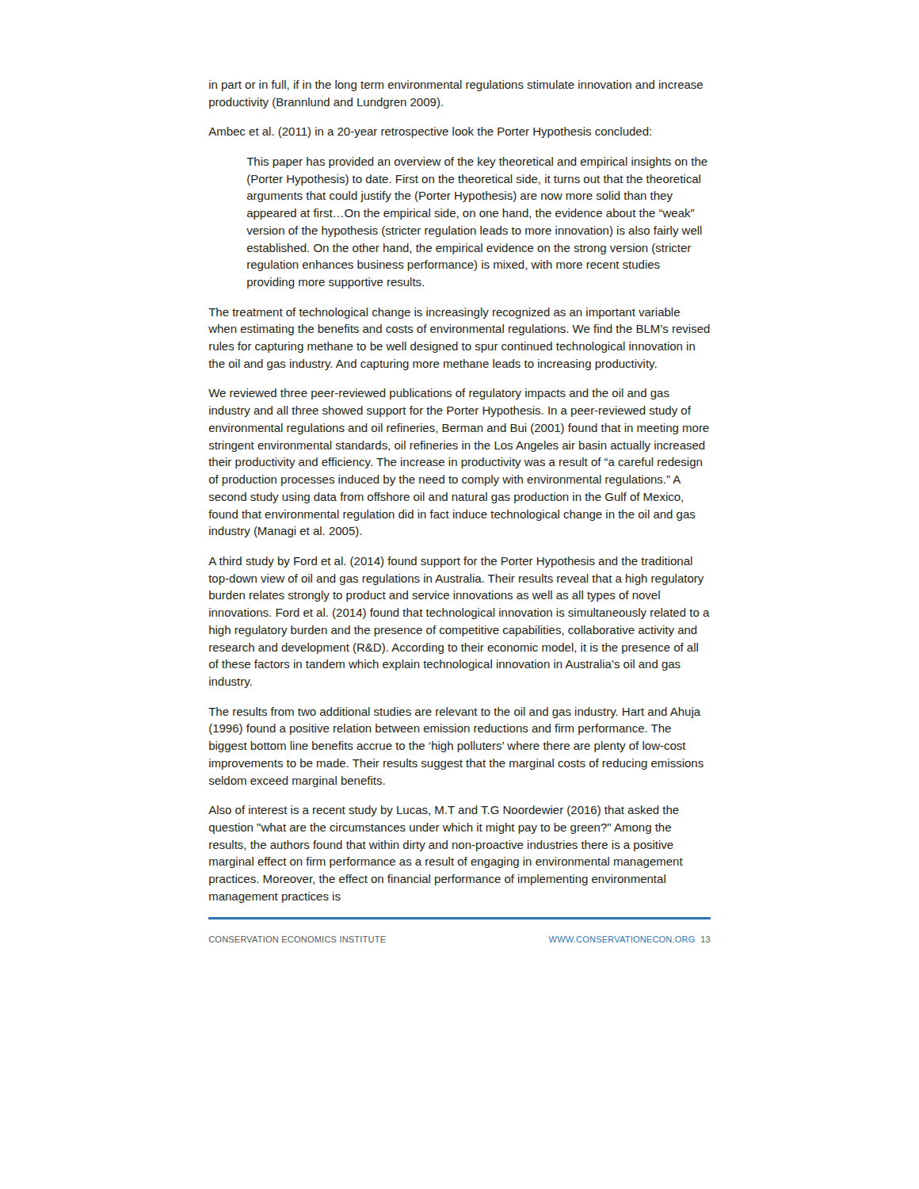in part or in full, if in the long term environmental regulations stimulate innovation and increase productivity (Brannlund and Lundgren 2009).
Ambec et al. (2011) in a 20-year retrospective look the Porter Hypothesis concluded:
This paper has provided an overview of the key theoretical and empirical insights on the (Porter Hypothesis) to date. First on the theoretical side, it turns out that the theoretical arguments that could justify the (Porter Hypothesis) are now more solid than they appeared at first…On the empirical side, on one hand, the evidence about the “weak” version of the hypothesis (stricter regulation leads to more innovation) is also fairly well established. On the other hand, the empirical evidence on the strong version (stricter regulation enhances business performance) is mixed, with more recent studies providing more supportive results.
The treatment of technological change is increasingly recognized as an important variable when estimating the benefits and costs of environmental regulations. We find the BLM’s revised rules for capturing methane to be well designed to spur continued technological innovation in the oil and gas industry. And capturing more methane leads to increasing productivity.
We reviewed three peer-reviewed publications of regulatory impacts and the oil and gas industry and all three showed support for the Porter Hypothesis. In a peer-reviewed study of environmental regulations and oil refineries, Berman and Bui (2001) found that in meeting more stringent environmental standards, oil refineries in the Los Angeles air basin actually increased their productivity and efficiency. The increase in productivity was a result of “a careful redesign of production processes induced by the need to comply with environmental regulations.” A second study using data from offshore oil and natural gas production in the Gulf of Mexico, found that environmental regulation did in fact induce technological change in the oil and gas industry (Managi et al. 2005).
A third study by Ford et al. (2014) found support for the Porter Hypothesis and the traditional top-down view of oil and gas regulations in Australia. Their results reveal that a high regulatory burden relates strongly to product and service innovations as well as all types of novel innovations. Ford et al. (2014) found that technological innovation is simultaneously related to a high regulatory burden and the presence of competitive capabilities, collaborative activity and research and development (R&D). According to their economic model, it is the presence of all of these factors in tandem which explain technological innovation in Australia’s oil and gas industry.
The results from two additional studies are relevant to the oil and gas industry. Hart and Ahuja (1996) found a positive relation between emission reductions and firm performance. The biggest bottom line benefits accrue to the ‘high polluters’ where there are plenty of low-cost improvements to be made. Their results suggest that the marginal costs of reducing emissions seldom exceed marginal benefits.
Also of interest is a recent study by Lucas, M.T and T.G Noordewier (2016) that asked the question "what are the circumstances under which it might pay to be green?" Among the results, the authors found that within dirty and non-proactive industries there is a positive marginal effect on firm performance as a result of engaging in environmental management practices. Moreover, the effect on financial performance of implementing environmental management practices is
Conservation Economics Institute www.conservationecon.org 13